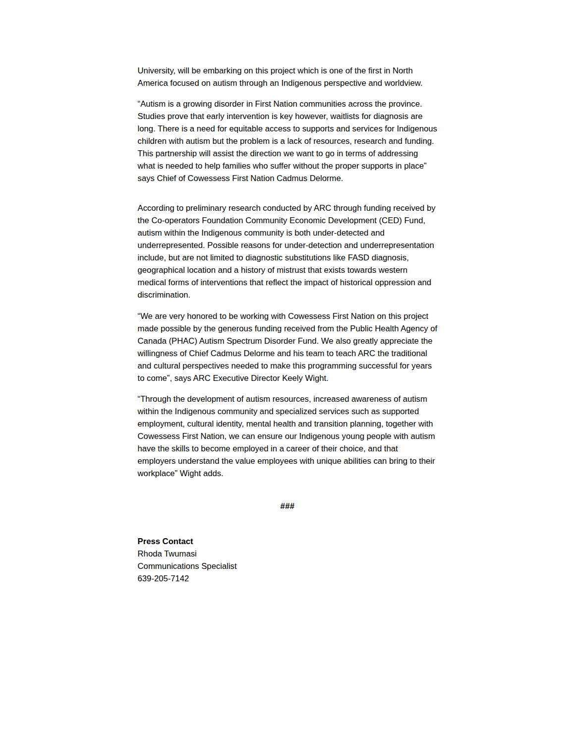University, will be embarking on this project which is one of the first in North America focused on autism through an Indigenous perspective and worldview.
“Autism is a growing disorder in First Nation communities across the province. Studies prove that early intervention is key however, waitlists for diagnosis are long. There is a need for equitable access to supports and services for Indigenous children with autism but the problem is a lack of resources, research and funding. This partnership will assist the direction we want to go in terms of addressing what is needed to help families who suffer without the proper supports in place” says Chief of Cowessess First Nation Cadmus Delorme.
According to preliminary research conducted by ARC through funding received by the Co-operators Foundation Community Economic Development (CED) Fund, autism within the Indigenous community is both under-detected and underrepresented. Possible reasons for under-detection and underrepresentation include, but are not limited to diagnostic substitutions like FASD diagnosis, geographical location and a history of mistrust that exists towards western medical forms of interventions that reflect the impact of historical oppression and discrimination.
“We are very honored to be working with Cowessess First Nation on this project made possible by the generous funding received from the Public Health Agency of Canada (PHAC) Autism Spectrum Disorder Fund. We also greatly appreciate the willingness of Chief Cadmus Delorme and his team to teach ARC the traditional and cultural perspectives needed to make this programming successful for years to come”, says ARC Executive Director Keely Wight.
“Through the development of autism resources, increased awareness of autism within the Indigenous community and specialized services such as supported employment, cultural identity, mental health and transition planning, together with Cowessess First Nation, we can ensure our Indigenous young people with autism have the skills to become employed in a career of their choice, and that employers understand the value employees with unique abilities can bring to their workplace” Wight adds.
###
Press Contact
Rhoda Twumasi
Communications Specialist
639-205-7142